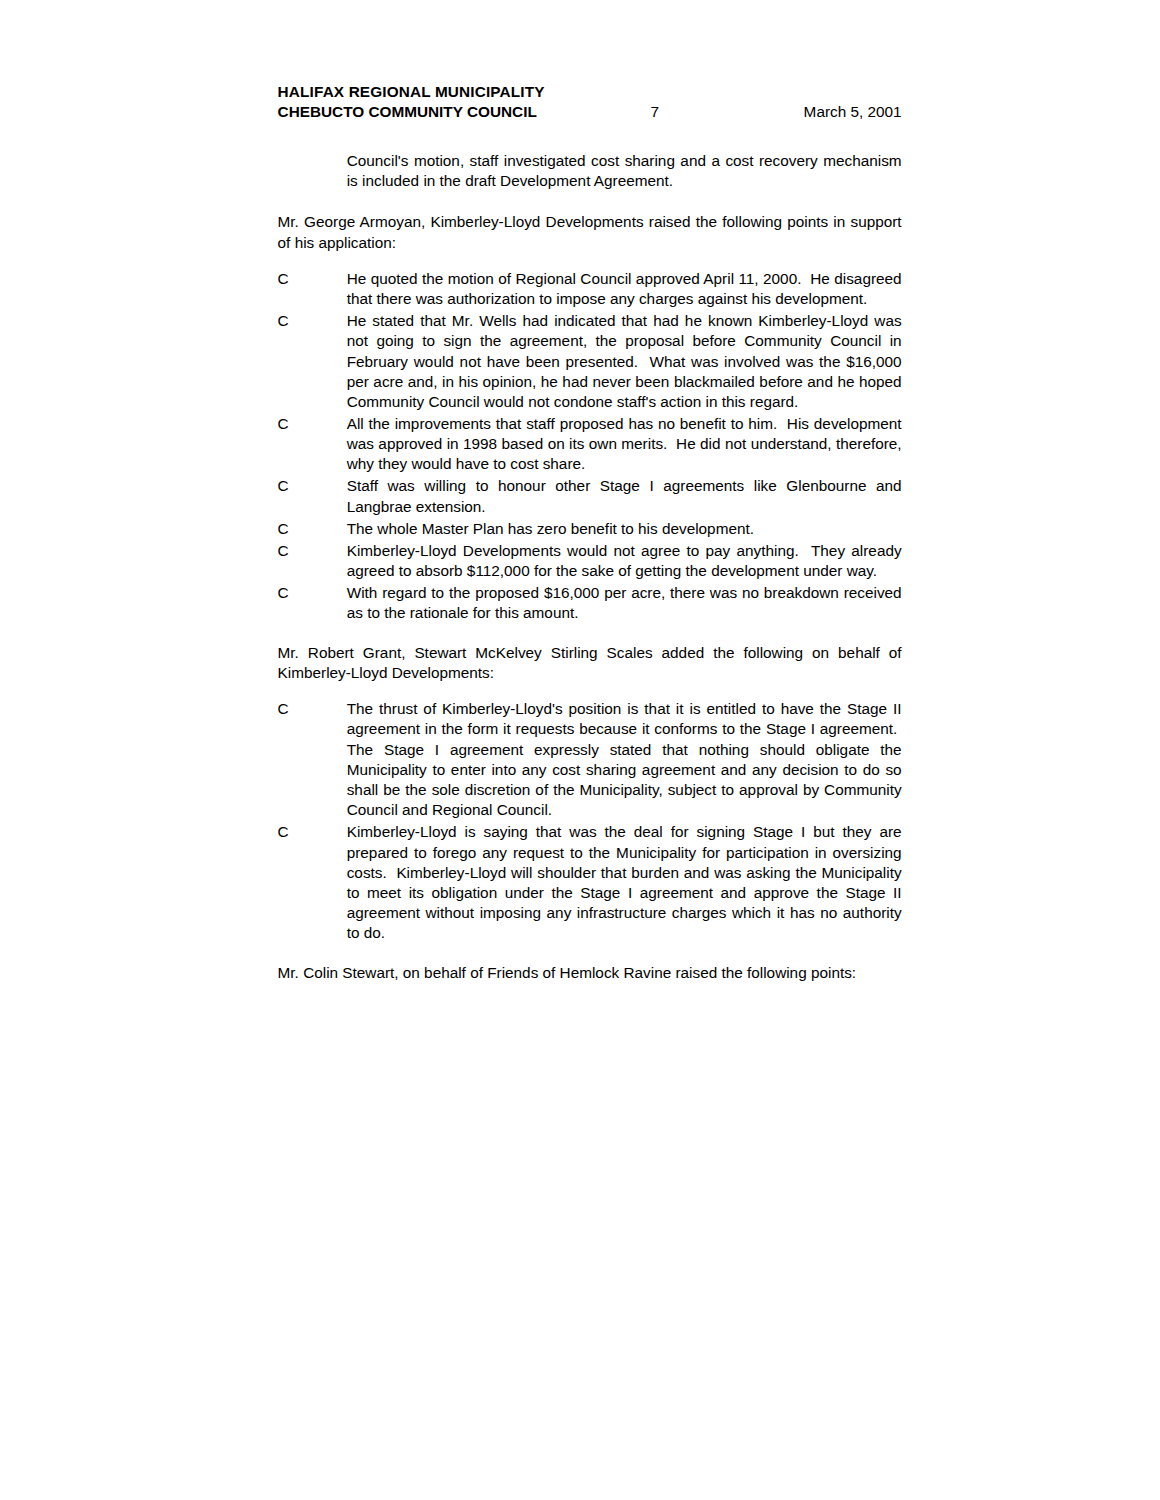HALIFAX REGIONAL MUNICIPALITY
CHEBUCTO COMMUNITY COUNCIL 7 March 5, 2001
Council's motion, staff investigated cost sharing and a cost recovery mechanism is included in the draft Development Agreement.
Mr. George Armoyan, Kimberley-Lloyd Developments raised the following points in support of his application:
C He quoted the motion of Regional Council approved April 11, 2000. He disagreed that there was authorization to impose any charges against his development.
C He stated that Mr. Wells had indicated that had he known Kimberley-Lloyd was not going to sign the agreement, the proposal before Community Council in February would not have been presented. What was involved was the $16,000 per acre and, in his opinion, he had never been blackmailed before and he hoped Community Council would not condone staff's action in this regard.
C All the improvements that staff proposed has no benefit to him. His development was approved in 1998 based on its own merits. He did not understand, therefore, why they would have to cost share.
C Staff was willing to honour other Stage I agreements like Glenbourne and Langbrae extension.
C The whole Master Plan has zero benefit to his development.
C Kimberley-Lloyd Developments would not agree to pay anything. They already agreed to absorb $112,000 for the sake of getting the development under way.
C With regard to the proposed $16,000 per acre, there was no breakdown received as to the rationale for this amount.
Mr. Robert Grant, Stewart McKelvey Stirling Scales added the following on behalf of Kimberley-Lloyd Developments:
C The thrust of Kimberley-Lloyd's position is that it is entitled to have the Stage II agreement in the form it requests because it conforms to the Stage I agreement. The Stage I agreement expressly stated that nothing should obligate the Municipality to enter into any cost sharing agreement and any decision to do so shall be the sole discretion of the Municipality, subject to approval by Community Council and Regional Council.
C Kimberley-Lloyd is saying that was the deal for signing Stage I but they are prepared to forego any request to the Municipality for participation in oversizing costs. Kimberley-Lloyd will shoulder that burden and was asking the Municipality to meet its obligation under the Stage I agreement and approve the Stage II agreement without imposing any infrastructure charges which it has no authority to do.
Mr. Colin Stewart, on behalf of Friends of Hemlock Ravine raised the following points: